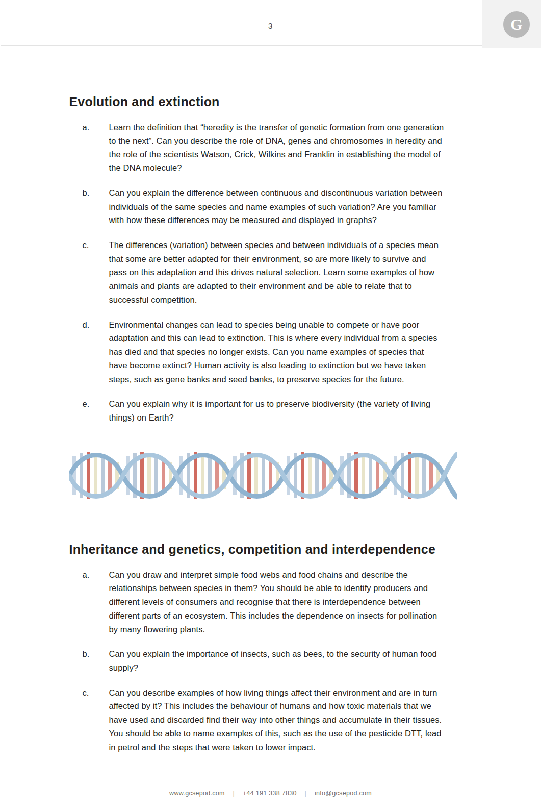G
3
Evolution and extinction
a. Learn the definition that “heredity is the transfer of genetic formation from one generation to the next”. Can you describe the role of DNA, genes and chromosomes in heredity and the role of the scientists Watson, Crick, Wilkins and Franklin in establishing the model of the DNA molecule?
b. Can you explain the difference between continuous and discontinuous variation between individuals of the same species and name examples of such variation? Are you familiar with how these differences may be measured and displayed in graphs?
c. The differences (variation) between species and between individuals of a species mean that some are better adapted for their environment, so are more likely to survive and pass on this adaptation and this drives natural selection. Learn some examples of how animals and plants are adapted to their environment and be able to relate that to successful competition.
d. Environmental changes can lead to species being unable to compete or have poor adaptation and this can lead to extinction. This is where every individual from a species has died and that species no longer exists. Can you name examples of species that have become extinct? Human activity is also leading to extinction but we have taken steps, such as gene banks and seed banks, to preserve species for the future.
e. Can you explain why it is important for us to preserve biodiversity (the variety of living things) on Earth?
Inheritance and genetics, competition and interdependence
a. Can you draw and interpret simple food webs and food chains and describe the relationships between species in them? You should be able to identify producers and different levels of consumers and recognise that there is interdependence between different parts of an ecosystem. This includes the dependence on insects for pollination by many flowering plants.
b. Can you explain the importance of insects, such as bees, to the security of human food supply?
c. Can you describe examples of how living things affect their environment and are in turn affected by it? This includes the behaviour of humans and how toxic materials that we have used and discarded find their way into other things and accumulate in their tissues. You should be able to name examples of this, such as the use of the pesticide DTT, lead in petrol and the steps that were taken to lower impact.
www.gcsepod.com | +44 191 338 7830 | info@gcsepod.com